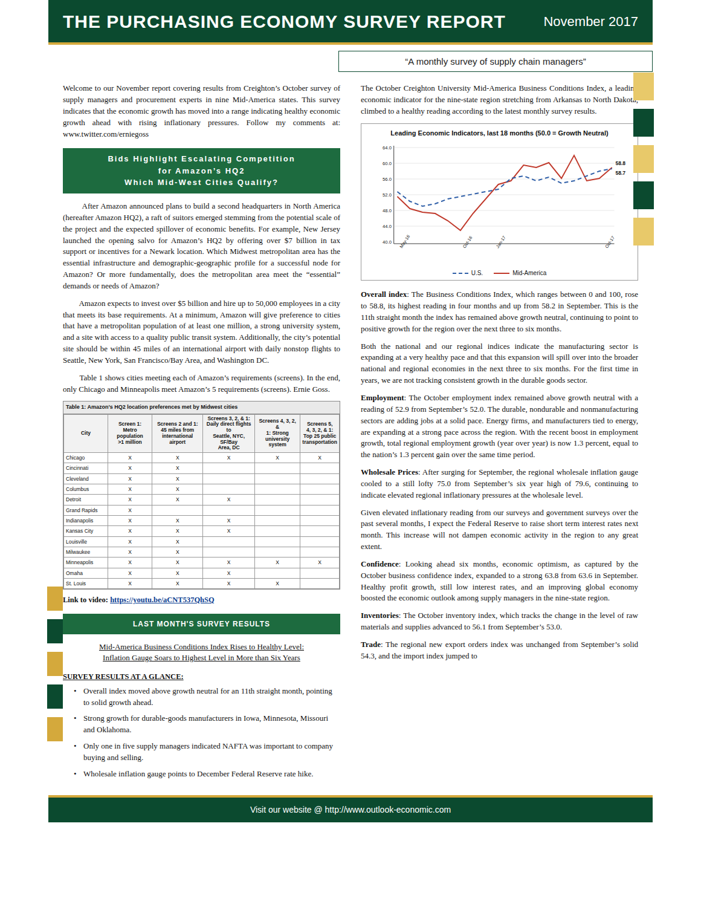THE PURCHASING ECONOMY SURVEY REPORT
November 2017
“A monthly survey of supply chain managers”
Welcome to our November report covering results from Creighton’s October survey of supply managers and procurement experts in nine Mid-America states. This survey indicates that the economic growth has moved into a range indicating healthy economic growth ahead with rising inflationary pressures. Follow my comments at: www.twitter.com/erniegoss
Bids Highlight Escalating Competition
for Amazon’s HQ2
Which Mid-West Cities Qualify?
After Amazon announced plans to build a second headquarters in North America (hereafter Amazon HQ2), a raft of suitors emerged stemming from the potential scale of the project and the expected spillover of economic benefits. For example, New Jersey launched the opening salvo for Amazon’s HQ2 by offering over $7 billion in tax support or incentives for a Newark location. Which Midwest metropolitan area has the essential infrastructure and demographic-geographic profile for a successful node for Amazon? Or more fundamentally, does the metropolitan area meet the “essential” demands or needs of Amazon?
Amazon expects to invest over $5 billion and hire up to 50,000 employees in a city that meets its base requirements. At a minimum, Amazon will give preference to cities that have a metropolitan population of at least one million, a strong university system, and a site with access to a quality public transit system. Additionally, the city’s potential site should be within 45 miles of an international airport with daily nonstop flights to Seattle, New York, San Francisco/Bay Area, and Washington DC.
Table 1 shows cities meeting each of Amazon’s requirements (screens). In the end, only Chicago and Minneapolis meet Amazon’s 5 requirements (screens). Ernie Goss.
Table 1: Amazon’s HQ2 location preferences met by Midwest cities
| City | Screen 1: Metro population >1 million | Screens 2 and 1: 45 miles from international airport | Screens 3, 2, & 1: Daily direct flights to Seattle, NYC, SF/Bay Area, DC | Screens 4, 3, 2, & 1: Strong university system | Screens 5, 4, 3, 2, & 1: Top 25 public transportation |
| --- | --- | --- | --- | --- | --- |
| Chicago | X | X | X | X | X |
| Cincinnati | X | X | | | |
| Cleveland | X | X | | | |
| Columbus | X | X | | | |
| Detroit | X | X | X | | |
| Grand Rapids | X | | | | |
| Indianapolis | X | X | X | | |
| Kansas City | X | X | X | | |
| Louisville | X | X | | | |
| Milwaukee | X | X | | | |
| Minneapolis | X | X | X | X | X |
| Omaha | X | X | X | | |
| St. Louis | X | X | X | X | |
Link to video: https://youtu.be/aCNT537QhSQ
LAST MONTH'S SURVEY RESULTS
Mid-America Business Conditions Index Rises to Healthy Level:
Inflation Gauge Soars to Highest Level in More than Six Years
SURVEY RESULTS AT A GLANCE:
Overall index moved above growth neutral for an 11th straight month, pointing to solid growth ahead.
Strong growth for durable-goods manufacturers in Iowa, Minnesota, Missouri and Oklahoma.
Only one in five supply managers indicated NAFTA was important to company buying and selling.
Wholesale inflation gauge points to December Federal Reserve rate hike.
The October Creighton University Mid-America Business Conditions Index, a leading economic indicator for the nine-state region stretching from Arkansas to North Dakota, climbed to a healthy reading according to the latest monthly survey results.
Leading Economic Indicators, last 18 months (50.0 = Growth Neutral)
64.0 60.0 56.0 52.0 48.0 44.0 40.0 58.8 58.7 May-16 Oct-16 Jan-17 Oct-17
U.S. Mid-America
Overall index: The Business Conditions Index, which ranges between 0 and 100, rose to 58.8, its highest reading in four months and up from 58.2 in September. This is the 11th straight month the index has remained above growth neutral, continuing to point to positive growth for the region over the next three to six months.
Both the national and our regional indices indicate the manufacturing sector is expanding at a very healthy pace and that this expansion will spill over into the broader national and regional economies in the next three to six months. For the first time in years, we are not tracking consistent growth in the durable goods sector.
Employment: The October employment index remained above growth neutral with a reading of 52.9 from September’s 52.0. The durable, nondurable and nonmanufacturing sectors are adding jobs at a solid pace. Energy firms, and manufacturers tied to energy, are expanding at a strong pace across the region. With the recent boost in employment growth, total regional employment growth (year over year) is now 1.3 percent, equal to the nation’s 1.3 percent gain over the same time period.
Wholesale Prices: After surging for September, the regional wholesale inflation gauge cooled to a still lofty 75.0 from September’s six year high of 79.6, continuing to indicate elevated regional inflationary pressures at the wholesale level.
Given elevated inflationary reading from our surveys and government surveys over the past several months, I expect the Federal Reserve to raise short term interest rates next month. This increase will not dampen economic activity in the region to any great extent.
Confidence: Looking ahead six months, economic optimism, as captured by the October business confidence index, expanded to a strong 63.8 from 63.6 in September. Healthy profit growth, still low interest rates, and an improving global economy boosted the economic outlook among supply managers in the nine-state region.
Inventories: The October inventory index, which tracks the change in the level of raw materials and supplies advanced to 56.1 from September’s 53.0.
Trade: The regional new export orders index was unchanged from September’s solid 54.3, and the import index jumped to
Visit our website @ http://www.outlook-economic.com